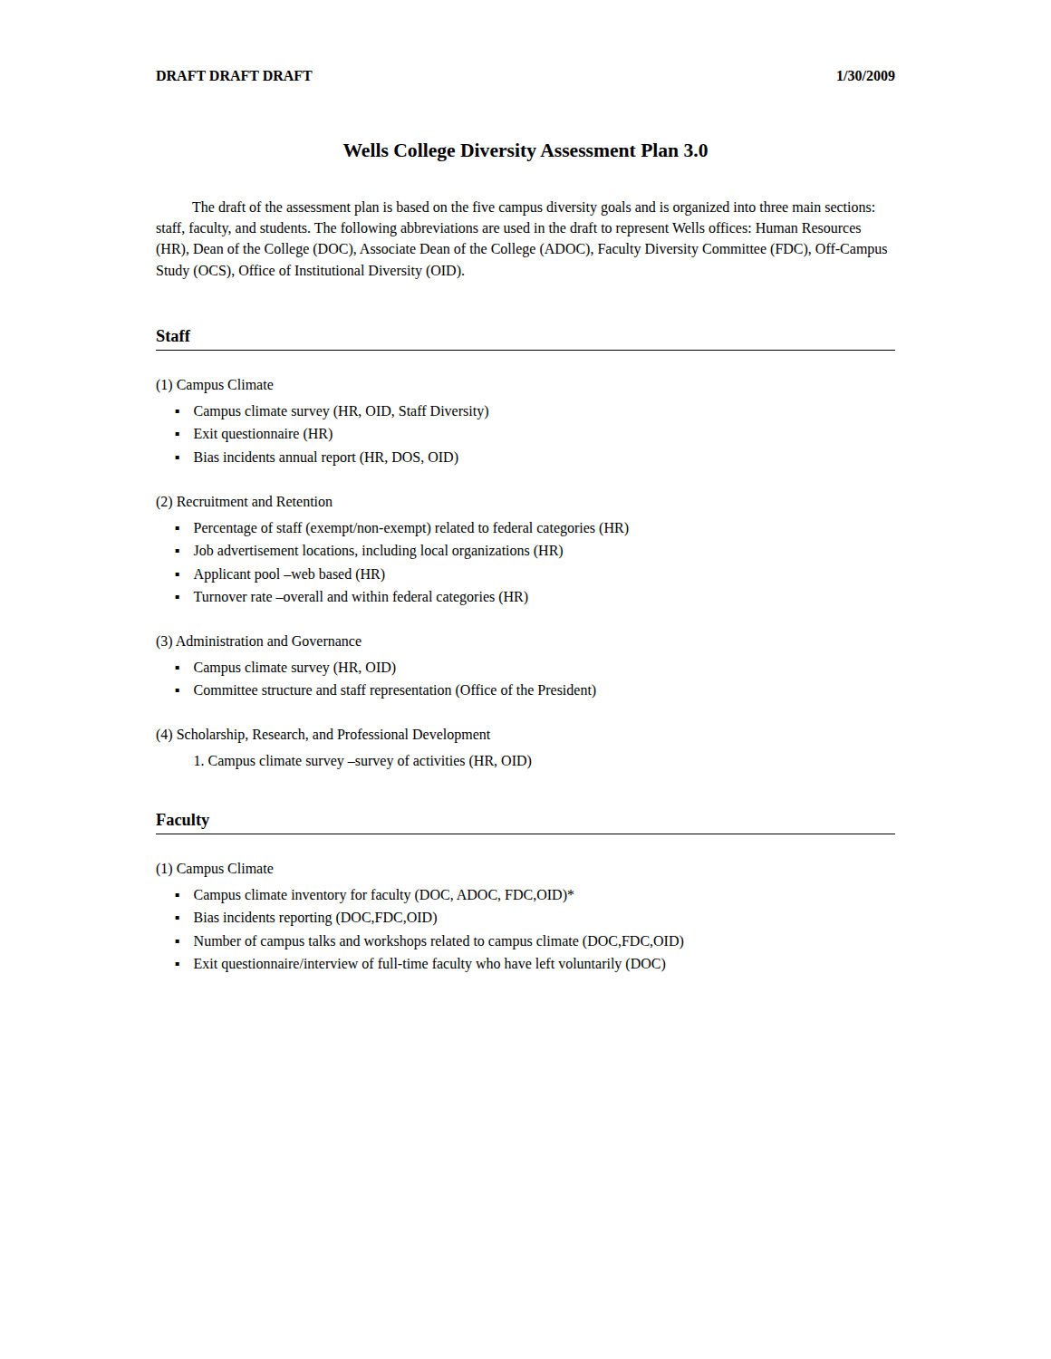DRAFT DRAFT DRAFT 1/30/2009
Wells College Diversity Assessment Plan 3.0
The draft of the assessment plan is based on the five campus diversity goals and is organized into three main sections: staff, faculty, and students. The following abbreviations are used in the draft to represent Wells offices: Human Resources (HR), Dean of the College (DOC), Associate Dean of the College (ADOC), Faculty Diversity Committee (FDC), Off-Campus Study (OCS), Office of Institutional Diversity (OID).
Staff
(1) Campus Climate
Campus climate survey (HR, OID, Staff Diversity)
Exit questionnaire (HR)
Bias incidents annual report (HR, DOS, OID)
(2) Recruitment and Retention
Percentage of staff (exempt/non-exempt) related to federal categories (HR)
Job advertisement locations, including local organizations (HR)
Applicant pool –web based (HR)
Turnover rate –overall and within federal categories (HR)
(3) Administration and Governance
Campus climate survey (HR, OID)
Committee structure and staff representation (Office of the President)
(4) Scholarship, Research, and Professional Development
Campus climate survey –survey of activities (HR, OID)
Faculty
(1) Campus Climate
Campus climate inventory for faculty (DOC, ADOC, FDC,OID)*
Bias incidents reporting (DOC,FDC,OID)
Number of campus talks and workshops related to campus climate (DOC,FDC,OID)
Exit questionnaire/interview of full-time faculty who have left voluntarily (DOC)